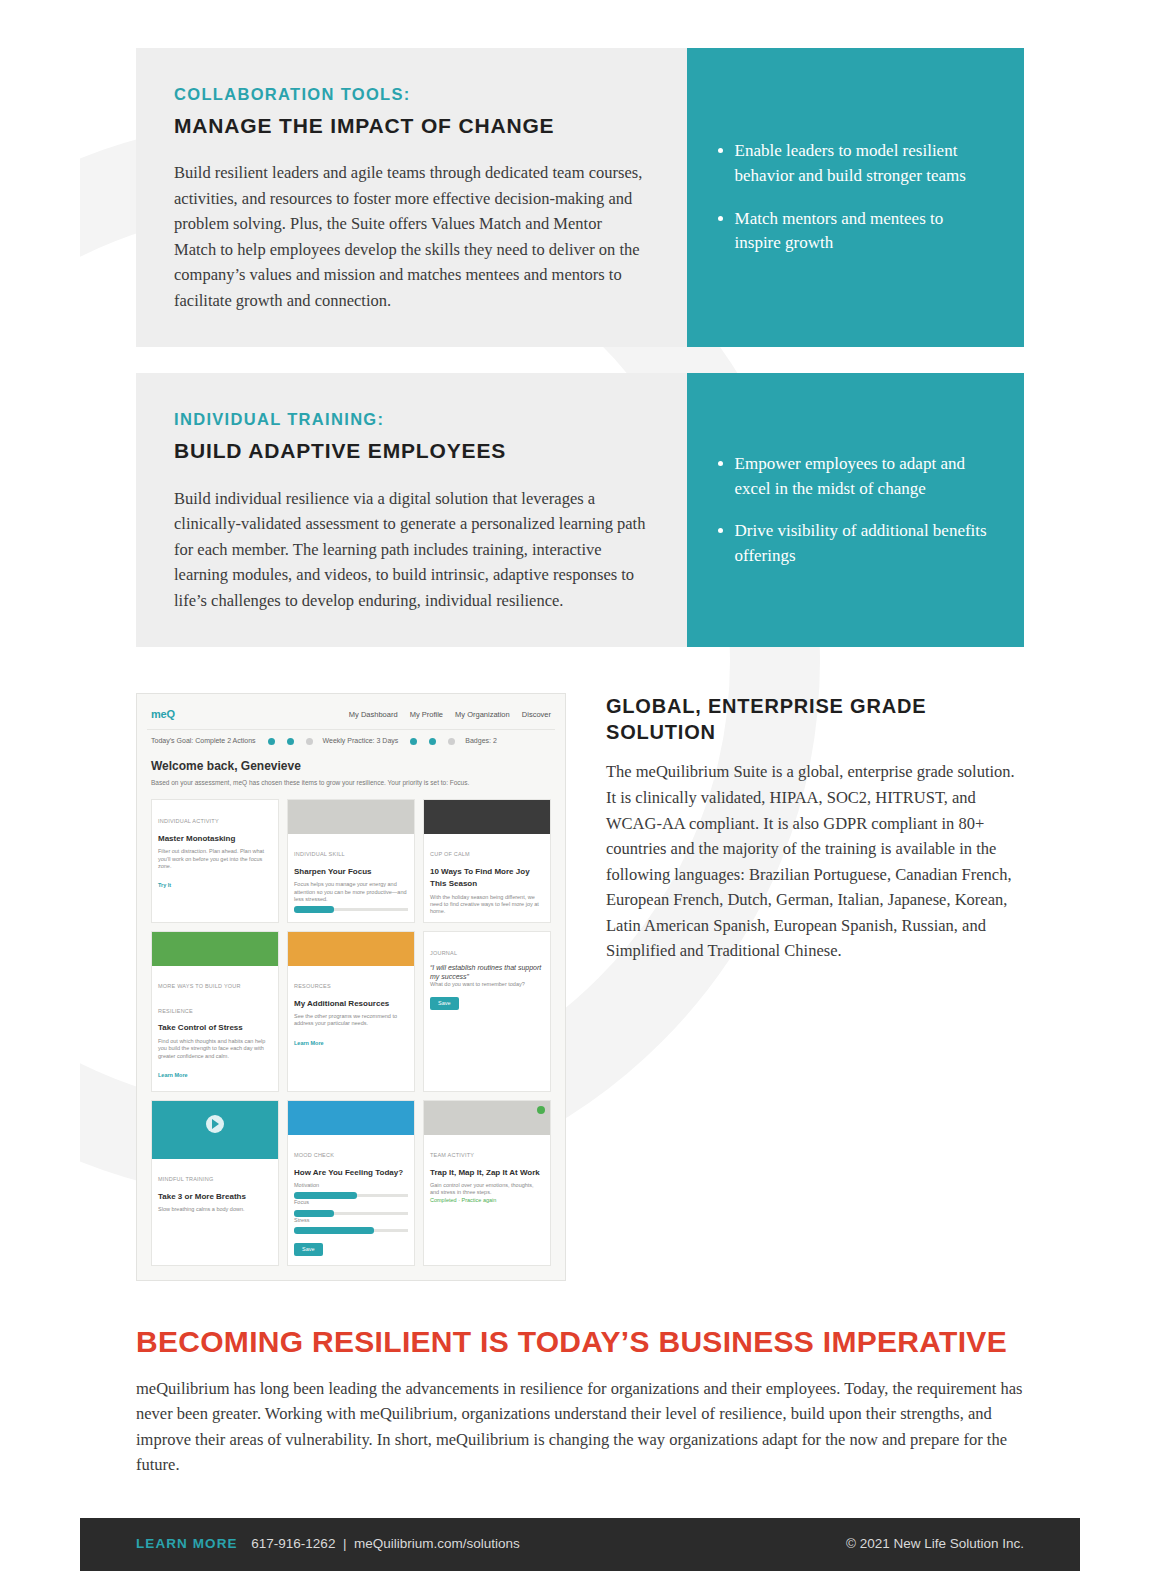Collaboration Tools:
Manage the Impact of Change
Build resilient leaders and agile teams through dedicated team courses, activities, and resources to foster more effective decision-making and problem solving. Plus, the Suite offers Values Match and Mentor Match to help employees develop the skills they need to deliver on the company’s values and mission and matches mentees and mentors to facilitate growth and connection.
Enable leaders to model resilient behavior and build stronger teams
Match mentors and mentees to inspire growth
Individual Training:
Build Adaptive Employees
Build individual resilience via a digital solution that leverages a clinically-validated assessment to generate a personalized learning path for each member. The learning path includes training, interactive learning modules, and videos, to build intrinsic, adaptive responses to life’s challenges to develop enduring, individual resilience.
Empower employees to adapt and excel in the midst of change
Drive visibility of additional benefits offerings
meQ My Dashboard My Profile My Organization Discover
Today’s Goal: Complete 2 Actions Weekly Practice: 3 Days Badges: 2
Welcome back, Genevieve
Based on your assessment, meQ has chosen these items to grow your resilience. Your priority is set to: Focus.
Individual Activity
Master Monotasking
Filter out distraction. Plan ahead. Plan what you’ll work on before you get into the focus zone.
Try It
Individual Skill
Sharpen Your Focus
Focus helps you manage your energy and attention so you can be more productive—and less stressed.
Cup of Calm
10 Ways To Find More Joy This Season
With the holiday season being different, we need to find creative ways to feel more joy at home.
More ways to build your resilience
Take Control of Stress
Find out which thoughts and habits can help you build the strength to face each day with greater confidence and calm.
Learn More
Resources
My Additional Resources
See the other programs we recommend to address your particular needs.
Learn More
Journal
“I will establish routines that support my success”
What do you want to remember today?
Save
Mindful Training
Take 3 or More Breaths
Slow breathing calms a body down.
Mood Check
How Are You Feeling Today?
Motivation
Focus
Stress
Save
Team Activity
Trap It, Map It, Zap It At Work
Gain control over your emotions, thoughts, and stress in three steps.
Completed · Practice again
Global, Enterprise Grade Solution
The meQuilibrium Suite is a global, enterprise grade solution. It is clinically validated, HIPAA, SOC2, HITRUST, and WCAG-AA compliant. It is also GDPR compliant in 80+ countries and the majority of the training is available in the following languages: Brazilian Portuguese, Canadian French, European French, Dutch, German, Italian, Japanese, Korean, Latin American Spanish, European Spanish, Russian, and Simplified and Traditional Chinese.
Becoming Resilient Is Today’s Business Imperative
meQuilibrium has long been leading the advancements in resilience for organizations and their employees. Today, the requirement has never been greater. Working with meQuilibrium, organizations understand their level of resilience, build upon their strengths, and improve their areas of vulnerability. In short, meQuilibrium is changing the way organizations adapt for the now and prepare for the future.
Learn More 617-916-1262 | meQuilibrium.com/solutions
© 2021 New Life Solution Inc.